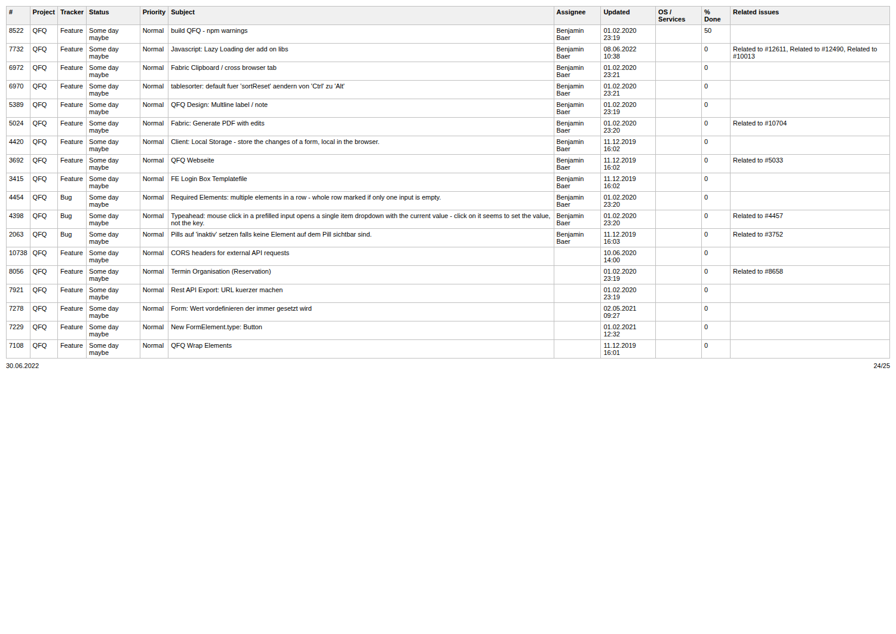| # | Project | Tracker | Status | Priority | Subject | Assignee | Updated | OS / Services | % Done | Related issues |
| --- | --- | --- | --- | --- | --- | --- | --- | --- | --- | --- |
| 8522 | QFQ | Feature | Some day maybe | Normal | build QFQ - npm warnings | Benjamin Baer | 01.02.2020 23:19 | | 50 | |
| 7732 | QFQ | Feature | Some day maybe | Normal | Javascript: Lazy Loading der add on libs | Benjamin Baer | 08.06.2022 10:38 | | 0 | Related to #12611, Related to #12490, Related to #10013 |
| 6972 | QFQ | Feature | Some day maybe | Normal | Fabric Clipboard / cross browser tab | Benjamin Baer | 01.02.2020 23:21 | | 0 | |
| 6970 | QFQ | Feature | Some day maybe | Normal | tablesorter: default fuer 'sortReset' aendern von 'Ctrl' zu 'Alt' | Benjamin Baer | 01.02.2020 23:21 | | 0 | |
| 5389 | QFQ | Feature | Some day maybe | Normal | QFQ Design: Multline label / note | Benjamin Baer | 01.02.2020 23:19 | | 0 | |
| 5024 | QFQ | Feature | Some day maybe | Normal | Fabric: Generate PDF with edits | Benjamin Baer | 01.02.2020 23:20 | | 0 | Related to #10704 |
| 4420 | QFQ | Feature | Some day maybe | Normal | Client: Local Storage - store the changes of a form, local in the browser. | Benjamin Baer | 11.12.2019 16:02 | | 0 | |
| 3692 | QFQ | Feature | Some day maybe | Normal | QFQ Webseite | Benjamin Baer | 11.12.2019 16:02 | | 0 | Related to #5033 |
| 3415 | QFQ | Feature | Some day maybe | Normal | FE Login Box Templatefile | Benjamin Baer | 11.12.2019 16:02 | | 0 | |
| 4454 | QFQ | Bug | Some day maybe | Normal | Required Elements: multiple elements in a row - whole row marked if only one input is empty. | Benjamin Baer | 01.02.2020 23:20 | | 0 | |
| 4398 | QFQ | Bug | Some day maybe | Normal | Typeahead: mouse click in a prefilled input opens a single item dropdown with the current value - click on it seems to set the value, not the key. | Benjamin Baer | 01.02.2020 23:20 | | 0 | Related to #4457 |
| 2063 | QFQ | Bug | Some day maybe | Normal | Pills auf 'inaktiv' setzen falls keine Element auf dem Pill sichtbar sind. | Benjamin Baer | 11.12.2019 16:03 | | 0 | Related to #3752 |
| 10738 | QFQ | Feature | Some day maybe | Normal | CORS headers for external API requests | | 10.06.2020 14:00 | | 0 | |
| 8056 | QFQ | Feature | Some day maybe | Normal | Termin Organisation (Reservation) | | 01.02.2020 23:19 | | 0 | Related to #8658 |
| 7921 | QFQ | Feature | Some day maybe | Normal | Rest API Export: URL kuerzer machen | | 01.02.2020 23:19 | | 0 | |
| 7278 | QFQ | Feature | Some day maybe | Normal | Form: Wert vordefinieren der immer gesetzt wird | | 02.05.2021 09:27 | | 0 | |
| 7229 | QFQ | Feature | Some day maybe | Normal | New FormElement.type: Button | | 01.02.2021 12:32 | | 0 | |
| 7108 | QFQ | Feature | Some day maybe | Normal | QFQ Wrap Elements | | 11.12.2019 16:01 | | 0 | |
30.06.2022 24/25